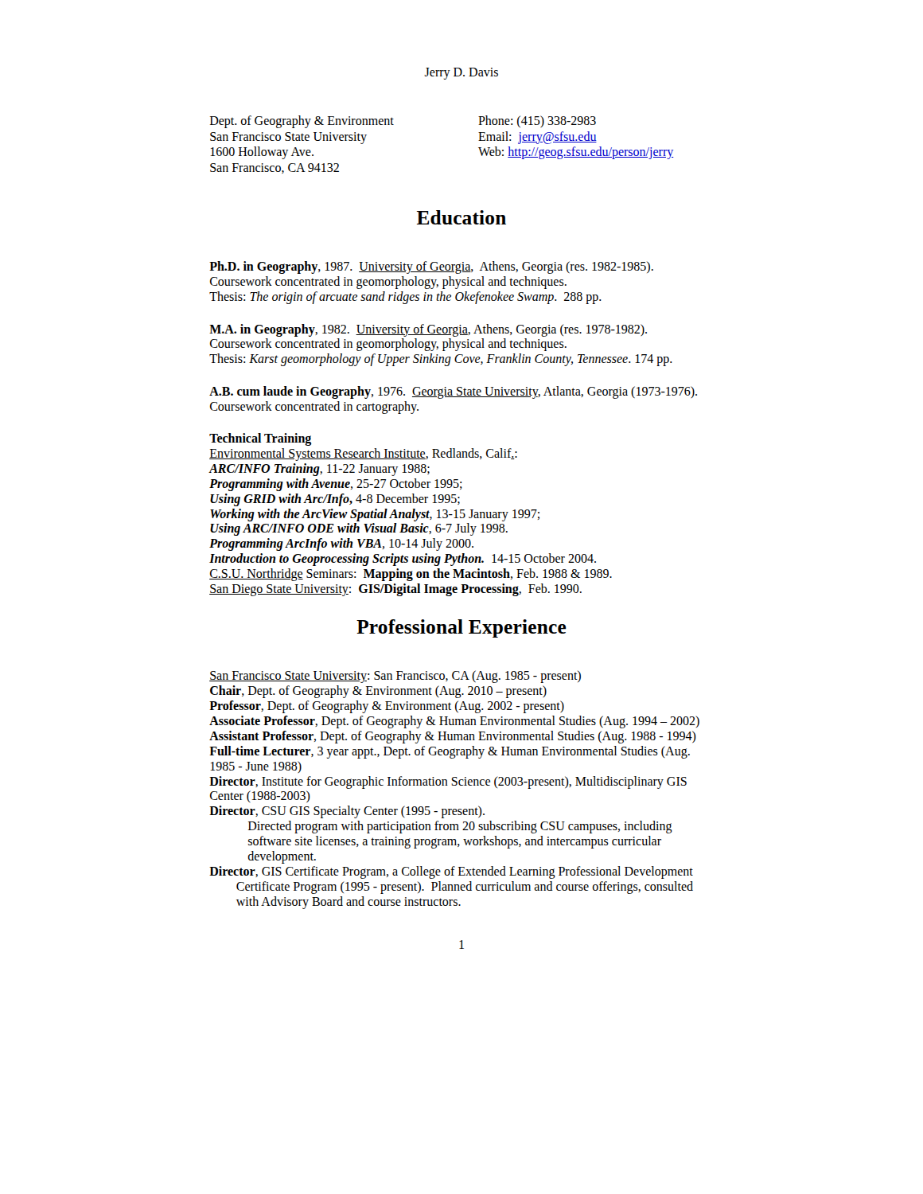Jerry D. Davis
| Dept. of Geography & Environment San Francisco State University 1600 Holloway Ave. San Francisco, CA 94132 | Phone: (415) 338-2983 Email: jerry@sfsu.edu Web: http://geog.sfsu.edu/person/jerry |
Education
Ph.D. in Geography, 1987. University of Georgia, Athens, Georgia (res. 1982-1985).
Coursework concentrated in geomorphology, physical and techniques.
Thesis: The origin of arcuate sand ridges in the Okefenokee Swamp. 288 pp.
M.A. in Geography, 1982. University of Georgia, Athens, Georgia (res. 1978-1982).
Coursework concentrated in geomorphology, physical and techniques.
Thesis: Karst geomorphology of Upper Sinking Cove, Franklin County, Tennessee. 174 pp.
A.B. cum laude in Geography, 1976. Georgia State University, Atlanta, Georgia (1973-1976).
Coursework concentrated in cartography.
Technical Training
Environmental Systems Research Institute, Redlands, Calif.:
ARC/INFO Training, 11-22 January 1988;
Programming with Avenue, 25-27 October 1995;
Using GRID with Arc/Info, 4-8 December 1995;
Working with the ArcView Spatial Analyst, 13-15 January 1997;
Using ARC/INFO ODE with Visual Basic, 6-7 July 1998.
Programming ArcInfo with VBA, 10-14 July 2000.
Introduction to Geoprocessing Scripts using Python. 14-15 October 2004.
C.S.U. Northridge Seminars: Mapping on the Macintosh, Feb. 1988 & 1989.
San Diego State University: GIS/Digital Image Processing, Feb. 1990.
Professional Experience
San Francisco State University: San Francisco, CA (Aug. 1985 - present)
Chair, Dept. of Geography & Environment (Aug. 2010 – present)
Professor, Dept. of Geography & Environment (Aug. 2002 - present)
Associate Professor, Dept. of Geography & Human Environmental Studies (Aug. 1994 – 2002)
Assistant Professor, Dept. of Geography & Human Environmental Studies (Aug. 1988 - 1994)
Full-time Lecturer, 3 year appt., Dept. of Geography & Human Environmental Studies (Aug. 1985 - June 1988)
Director, Institute for Geographic Information Science (2003-present), Multidisciplinary GIS Center (1988-2003)
Director, CSU GIS Specialty Center (1995 - present).
Directed program with participation from 20 subscribing CSU campuses, including software site licenses, a training program, workshops, and intercampus curricular development.
Director, GIS Certificate Program, a College of Extended Learning Professional Development Certificate Program (1995 - present). Planned curriculum and course offerings, consulted with Advisory Board and course instructors.
1